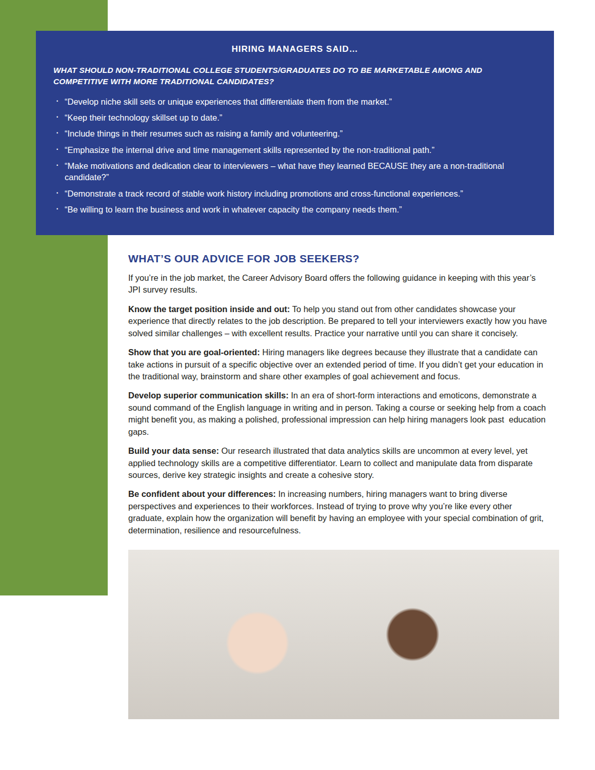Hiring Managers Said…
What should non-traditional college students/graduates do to be marketable among and competitive with more traditional candidates?
“Develop niche skill sets or unique experiences that differentiate them from the market.”
“Keep their technology skillset up to date.”
“Include things in their resumes such as raising a family and volunteering.”
“Emphasize the internal drive and time management skills represented by the non-traditional path.”
“Make motivations and dedication clear to interviewers – what have they learned BECAUSE they are a non-traditional candidate?”
“Demonstrate a track record of stable work history including promotions and cross-functional experiences.”
“Be willing to learn the business and work in whatever capacity the company needs them.”
What’s Our Advice for Job Seekers?
If you’re in the job market, the Career Advisory Board offers the following guidance in keeping with this year’s JPI survey results.
Know the target position inside and out: To help you stand out from other candidates showcase your experience that directly relates to the job description. Be prepared to tell your interviewers exactly how you have solved similar challenges – with excellent results. Practice your narrative until you can share it concisely.
Show that you are goal-oriented: Hiring managers like degrees because they illustrate that a candidate can take actions in pursuit of a specific objective over an extended period of time. If you didn’t get your education in the traditional way, brainstorm and share other examples of goal achievement and focus.
Develop superior communication skills: In an era of short-form interactions and emoticons, demonstrate a sound command of the English language in writing and in person. Taking a course or seeking help from a coach might benefit you, as making a polished, professional impression can help hiring managers look past education gaps.
Build your data sense: Our research illustrated that data analytics skills are uncommon at every level, yet applied technology skills are a competitive differentiator. Learn to collect and manipulate data from disparate sources, derive key strategic insights and create a cohesive story.
Be confident about your differences: In increasing numbers, hiring managers want to bring diverse perspectives and experiences to their workforces. Instead of trying to prove why you’re like every other graduate, explain how the organization will benefit by having an employee with your special combination of grit, determination, resilience and resourcefulness.